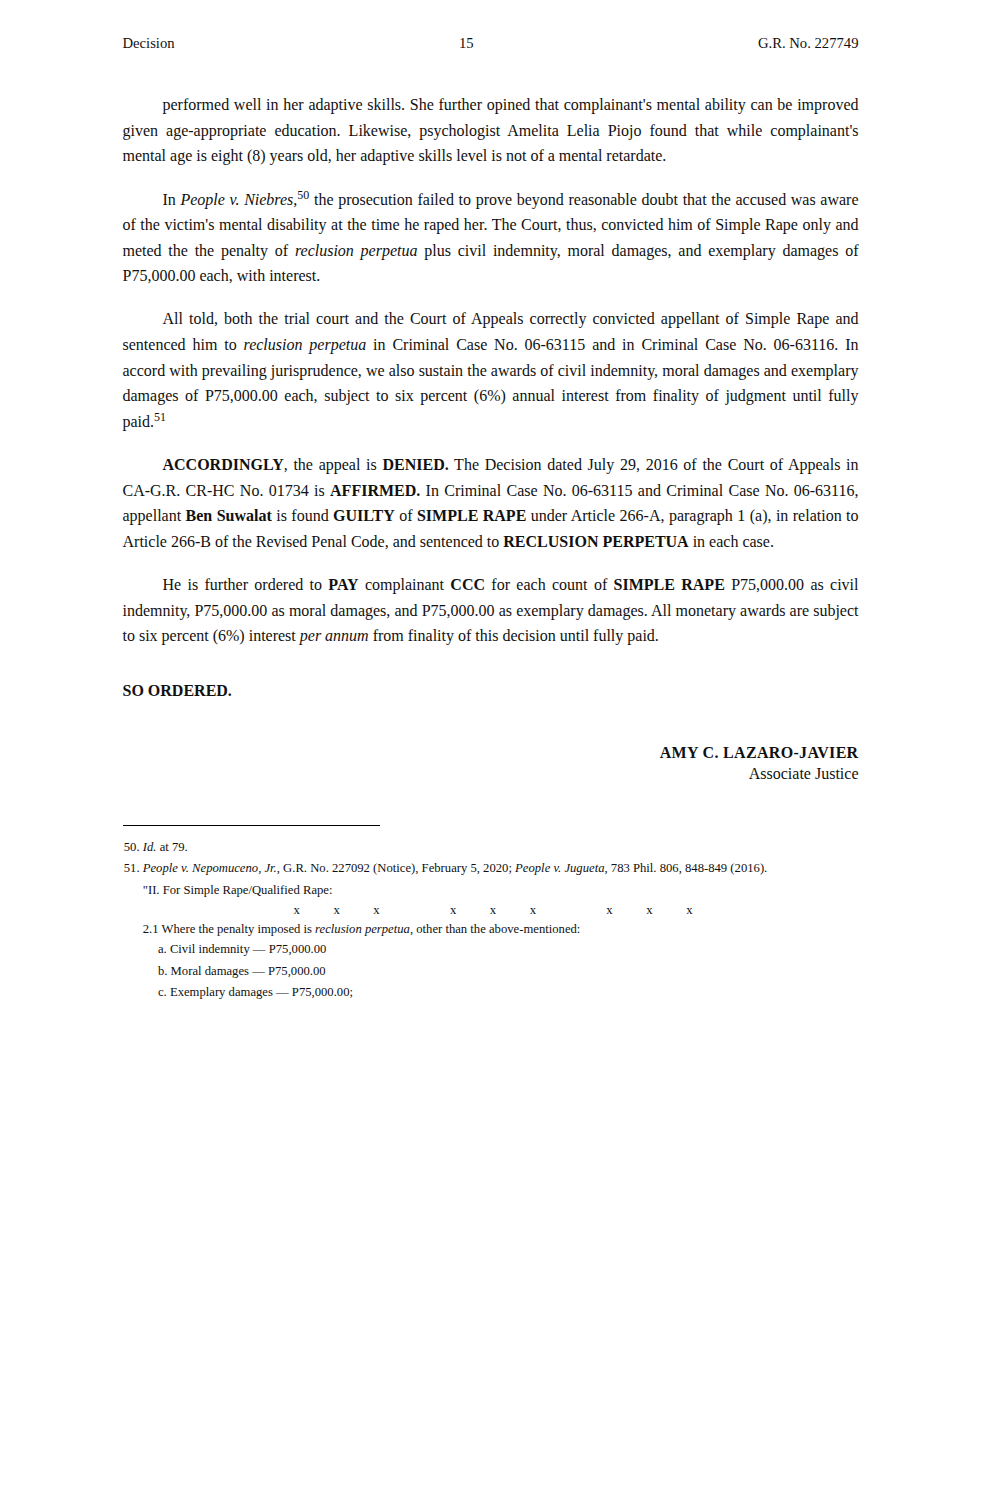Decision 15 G.R. No. 227749
performed well in her adaptive skills. She further opined that complainant's mental ability can be improved given age-appropriate education. Likewise, psychologist Amelita Lelia Piojo found that while complainant's mental age is eight (8) years old, her adaptive skills level is not of a mental retardate.
In People v. Niebres,50 the prosecution failed to prove beyond reasonable doubt that the accused was aware of the victim's mental disability at the time he raped her. The Court, thus, convicted him of Simple Rape only and meted the the penalty of reclusion perpetua plus civil indemnity, moral damages, and exemplary damages of P75,000.00 each, with interest.
All told, both the trial court and the Court of Appeals correctly convicted appellant of Simple Rape and sentenced him to reclusion perpetua in Criminal Case No. 06-63115 and in Criminal Case No. 06-63116. In accord with prevailing jurisprudence, we also sustain the awards of civil indemnity, moral damages and exemplary damages of P75,000.00 each, subject to six percent (6%) annual interest from finality of judgment until fully paid.51
ACCORDINGLY, the appeal is DENIED. The Decision dated July 29, 2016 of the Court of Appeals in CA-G.R. CR-HC No. 01734 is AFFIRMED. In Criminal Case No. 06-63115 and Criminal Case No. 06-63116, appellant Ben Suwalat is found GUILTY of SIMPLE RAPE under Article 266-A, paragraph 1 (a), in relation to Article 266-B of the Revised Penal Code, and sentenced to RECLUSION PERPETUA in each case.
He is further ordered to PAY complainant CCC for each count of SIMPLE RAPE P75,000.00 as civil indemnity, P75,000.00 as moral damages, and P75,000.00 as exemplary damages. All monetary awards are subject to six percent (6%) interest per annum from finality of this decision until fully paid.
SO ORDERED.
AMY C. LAZARO-JAVIER
Associate Justice
Id. at 79.
People v. Nepomuceno, Jr., G.R. No. 227092 (Notice), February 5, 2020; People v. Jugueta, 783 Phil. 806, 848-849 (2016). "II. For Simple Rape/Qualified Rape: x x x x x x x x x 2.1 Where the penalty imposed is reclusion perpetua, other than the above-mentioned:
a. Civil indemnity — P75,000.00
b. Moral damages — P75,000.00
c. Exemplary damages — P75,000.00;